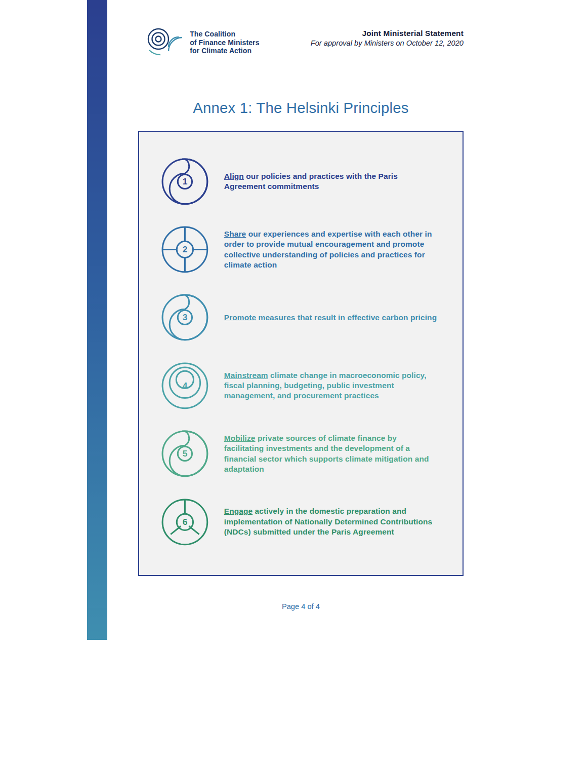The Coalition
of Finance Ministers
for Climate Action
Joint Ministerial Statement
For approval by Ministers on October 12, 2020
Annex 1: The Helsinki Principles
1
Align our policies and practices with the Paris Agreement commitments
2
Share our experiences and expertise with each other in order to provide mutual encouragement and promote collective understanding of policies and practices for climate action
3
Promote measures that result in effective carbon pricing
4
Mainstream climate change in macroeconomic policy, fiscal planning, budgeting, public investment management, and procurement practices
5
Mobilize private sources of climate finance by facilitating investments and the development of a financial sector which supports climate mitigation and adaptation
6
Engage actively in the domestic preparation and implementation of Nationally Determined Contributions (NDCs) submitted under the Paris Agreement
Page 4 of 4